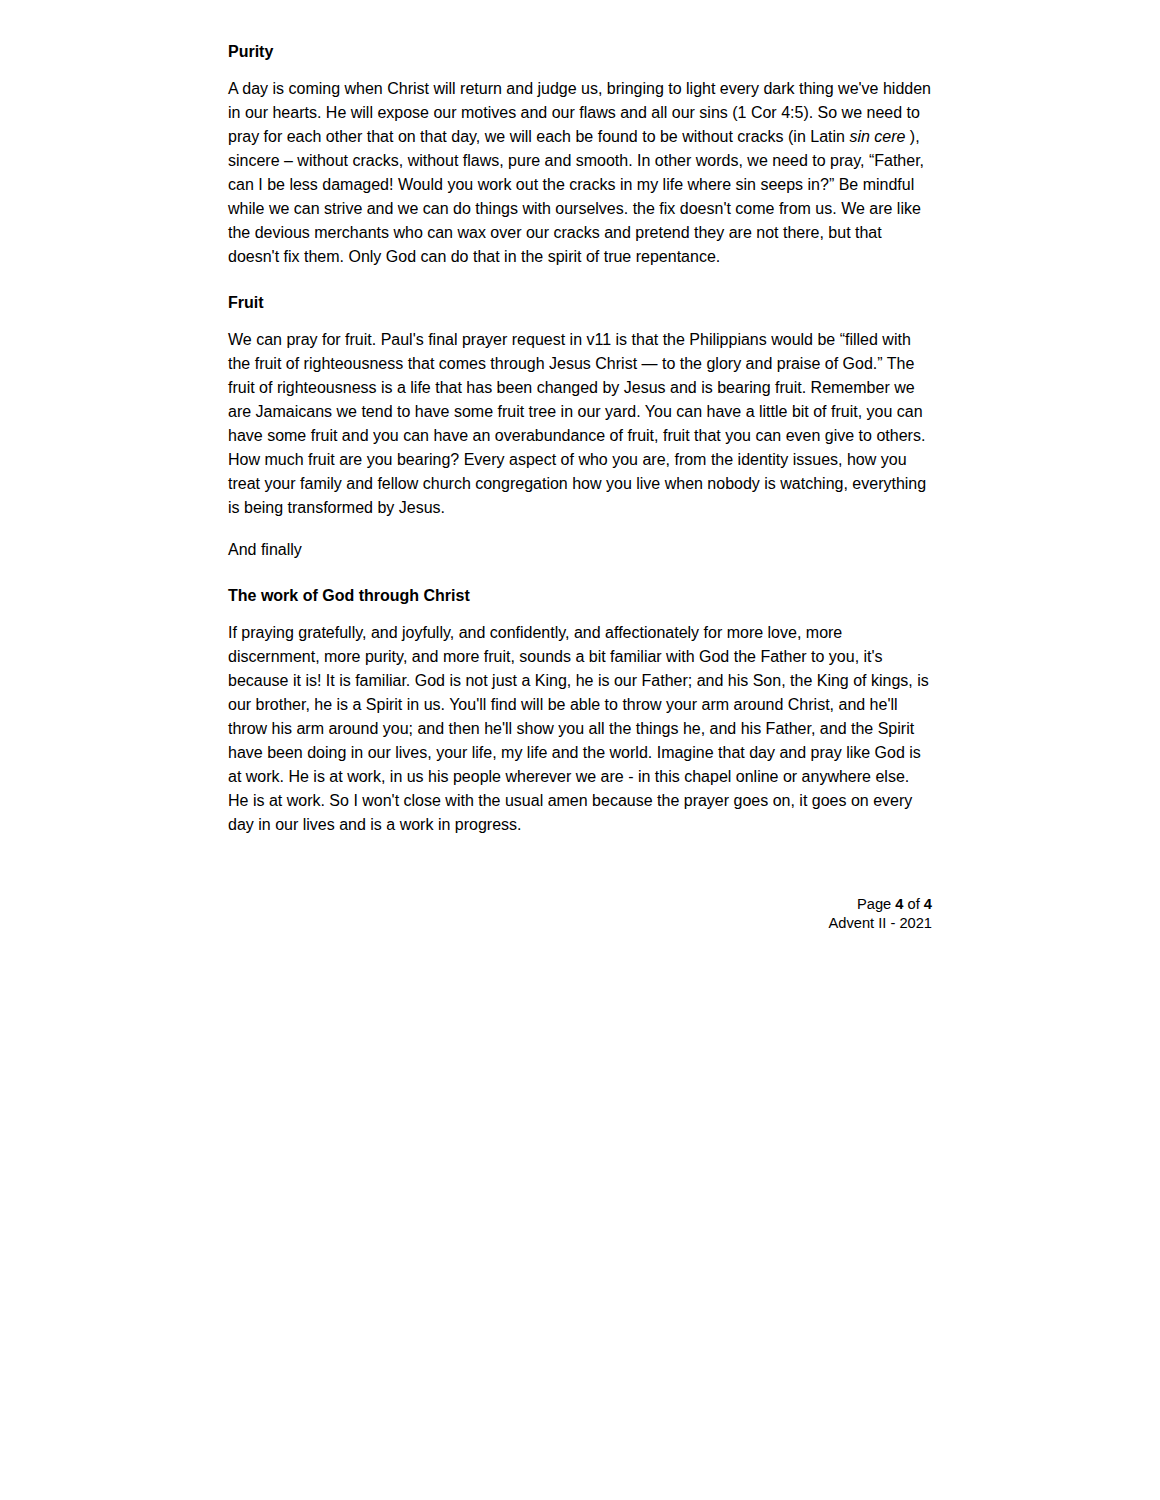Purity
A day is coming when Christ will return and judge us, bringing to light every dark thing we've hidden in our hearts. He will expose our motives and our flaws and all our sins (1 Cor 4:5). So we need to pray for each other that on that day, we will each be found to be without cracks (in Latin sin cere ), sincere – without cracks, without flaws, pure and smooth. In other words, we need to pray, “Father, can I be less damaged! Would you work out the cracks in my life where sin seeps in?” Be mindful while we can strive and we can do things with ourselves. the fix doesn't come from us. We are like the devious merchants who can wax over our cracks and pretend they are not there, but that doesn't fix them. Only God can do that in the spirit of true repentance.
Fruit
We can pray for fruit. Paul's final prayer request in v11 is that the Philippians would be “filled with the fruit of righteousness that comes through Jesus Christ — to the glory and praise of God.” The fruit of righteousness is a life that has been changed by Jesus and is bearing fruit. Remember we are Jamaicans we tend to have some fruit tree in our yard. You can have a little bit of fruit, you can have some fruit and you can have an overabundance of fruit, fruit that you can even give to others. How much fruit are you bearing? Every aspect of who you are, from the identity issues, how you treat your family and fellow church congregation how you live when nobody is watching, everything is being transformed by Jesus.
And finally
The work of God through Christ
If praying gratefully, and joyfully, and confidently, and affectionately for more love, more discernment, more purity, and more fruit, sounds a bit familiar with God the Father to you, it's because it is! It is familiar. God is not just a King, he is our Father; and his Son, the King of kings, is our brother, he is a Spirit in us. You'll find will be able to throw your arm around Christ, and he'll throw his arm around you; and then he'll show you all the things he, and his Father, and the Spirit have been doing in our lives, your life, my life and the world. Imagine that day and pray like God is at work. He is at work, in us his people wherever we are - in this chapel online or anywhere else. He is at work. So I won't close with the usual amen because the prayer goes on, it goes on every day in our lives and is a work in progress.
Page 4 of 4
Advent II - 2021